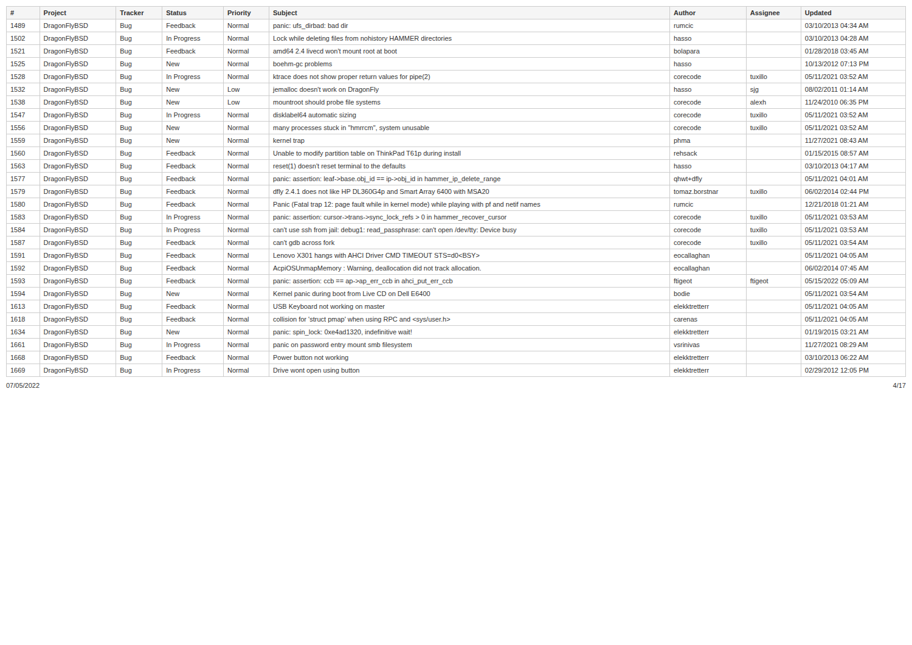| # | Project | Tracker | Status | Priority | Subject | Author | Assignee | Updated |
| --- | --- | --- | --- | --- | --- | --- | --- | --- |
| 1489 | DragonFlyBSD | Bug | Feedback | Normal | panic: ufs_dirbad: bad dir | rumcic | | 03/10/2013 04:34 AM |
| 1502 | DragonFlyBSD | Bug | In Progress | Normal | Lock while deleting files from nohistory HAMMER directories | hasso | | 03/10/2013 04:28 AM |
| 1521 | DragonFlyBSD | Bug | Feedback | Normal | amd64 2.4 livecd won't mount root at boot | bolapara | | 01/28/2018 03:45 AM |
| 1525 | DragonFlyBSD | Bug | New | Normal | boehm-gc problems | hasso | | 10/13/2012 07:13 PM |
| 1528 | DragonFlyBSD | Bug | In Progress | Normal | ktrace does not show proper return values for pipe(2) | corecode | tuxillo | 05/11/2021 03:52 AM |
| 1532 | DragonFlyBSD | Bug | New | Low | jemalloc doesn't work on DragonFly | hasso | sjg | 08/02/2011 01:14 AM |
| 1538 | DragonFlyBSD | Bug | New | Low | mountroot should probe file systems | corecode | alexh | 11/24/2010 06:35 PM |
| 1547 | DragonFlyBSD | Bug | In Progress | Normal | disklabel64 automatic sizing | corecode | tuxillo | 05/11/2021 03:52 AM |
| 1556 | DragonFlyBSD | Bug | New | Normal | many processes stuck in "hmrrcm", system unusable | corecode | tuxillo | 05/11/2021 03:52 AM |
| 1559 | DragonFlyBSD | Bug | New | Normal | kernel trap | phma | | 11/27/2021 08:43 AM |
| 1560 | DragonFlyBSD | Bug | Feedback | Normal | Unable to modify partition table on ThinkPad T61p during install | rehsack | | 01/15/2015 08:57 AM |
| 1563 | DragonFlyBSD | Bug | Feedback | Normal | reset(1) doesn't reset terminal to the defaults | hasso | | 03/10/2013 04:17 AM |
| 1577 | DragonFlyBSD | Bug | Feedback | Normal | panic: assertion: leaf->base.obj_id == ip->obj_id in hammer_ip_delete_range | qhwt+dfly | | 05/11/2021 04:01 AM |
| 1579 | DragonFlyBSD | Bug | Feedback | Normal | dfly 2.4.1 does not like HP DL360G4p and Smart Array 6400 with MSA20 | tomaz.borstnar | tuxillo | 06/02/2014 02:44 PM |
| 1580 | DragonFlyBSD | Bug | Feedback | Normal | Panic (Fatal trap 12: page fault while in kernel mode) while playing with pf and netif names | rumcic | | 12/21/2018 01:21 AM |
| 1583 | DragonFlyBSD | Bug | In Progress | Normal | panic: assertion: cursor->trans->sync_lock_refs > 0 in hammer_recover_cursor | corecode | tuxillo | 05/11/2021 03:53 AM |
| 1584 | DragonFlyBSD | Bug | In Progress | Normal | can't use ssh from jail: debug1: read_passphrase: can't open /dev/tty: Device busy | corecode | tuxillo | 05/11/2021 03:53 AM |
| 1587 | DragonFlyBSD | Bug | Feedback | Normal | can't gdb across fork | corecode | tuxillo | 05/11/2021 03:54 AM |
| 1591 | DragonFlyBSD | Bug | Feedback | Normal | Lenovo X301 hangs with AHCI Driver CMD TIMEOUT STS=d0<BSY> | eocallaghan | | 05/11/2021 04:05 AM |
| 1592 | DragonFlyBSD | Bug | Feedback | Normal | AcpiOSUnmapMemory : Warning, deallocation did not track allocation. | eocallaghan | | 06/02/2014 07:45 AM |
| 1593 | DragonFlyBSD | Bug | Feedback | Normal | panic: assertion: ccb == ap->ap_err_ccb in ahci_put_err_ccb | ftigeot | ftigeot | 05/15/2022 05:09 AM |
| 1594 | DragonFlyBSD | Bug | New | Normal | Kernel panic during boot from Live CD on Dell E6400 | bodie | | 05/11/2021 03:54 AM |
| 1613 | DragonFlyBSD | Bug | Feedback | Normal | USB Keyboard not working on master | elekktretterr | | 05/11/2021 04:05 AM |
| 1618 | DragonFlyBSD | Bug | Feedback | Normal | collision for 'struct pmap' when using RPC and <sys/user.h> | carenas | | 05/11/2021 04:05 AM |
| 1634 | DragonFlyBSD | Bug | New | Normal | panic: spin_lock: 0xe4ad1320, indefinitive wait! | elekktretterr | | 01/19/2015 03:21 AM |
| 1661 | DragonFlyBSD | Bug | In Progress | Normal | panic on password entry mount smb filesystem | vsrinivas | | 11/27/2021 08:29 AM |
| 1668 | DragonFlyBSD | Bug | Feedback | Normal | Power button not working | elekktretterr | | 03/10/2013 06:22 AM |
| 1669 | DragonFlyBSD | Bug | In Progress | Normal | Drive wont open using button | elekktretterr | | 02/29/2012 12:05 PM |
07/05/2022 4/17